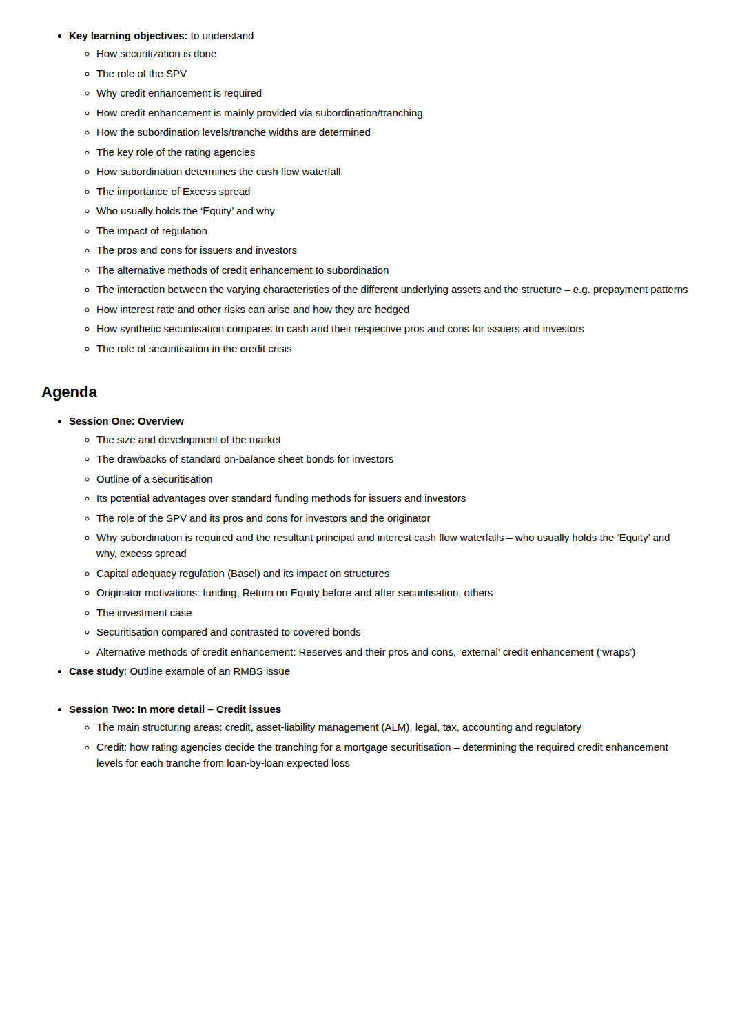Key learning objectives: to understand
How securitization is done
The role of the SPV
Why credit enhancement is required
How credit enhancement is mainly provided via subordination/tranching
How the subordination levels/tranche widths are determined
The key role of the rating agencies
How subordination determines the cash flow waterfall
The importance of Excess spread
Who usually holds the ‘Equity’ and why
The impact of regulation
The pros and cons for issuers and investors
The alternative methods of credit enhancement to subordination
The interaction between the varying characteristics of the different underlying assets and the structure – e.g. prepayment patterns
How interest rate and other risks can arise and how they are hedged
How synthetic securitisation compares to cash and their respective pros and cons for issuers and investors
The role of securitisation in the credit crisis
Agenda
Session One: Overview
The size and development of the market
The drawbacks of standard on-balance sheet bonds for investors
Outline of a securitisation
Its potential advantages over standard funding methods for issuers and investors
The role of the SPV and its pros and cons for investors and the originator
Why subordination is required and the resultant principal and interest cash flow waterfalls – who usually holds the ‘Equity’ and why, excess spread
Capital adequacy regulation (Basel) and its impact on structures
Originator motivations: funding, Return on Equity before and after securitisation, others
The investment case
Securitisation compared and contrasted to covered bonds
Alternative methods of credit enhancement: Reserves and their pros and cons, ‘external’ credit enhancement (‘wraps’)
Case study: Outline example of an RMBS issue
Session Two: In more detail – Credit issues
The main structuring areas: credit, asset-liability management (ALM), legal, tax, accounting and regulatory
Credit: how rating agencies decide the tranching for a mortgage securitisation – determining the required credit enhancement levels for each tranche from loan-by-loan expected loss